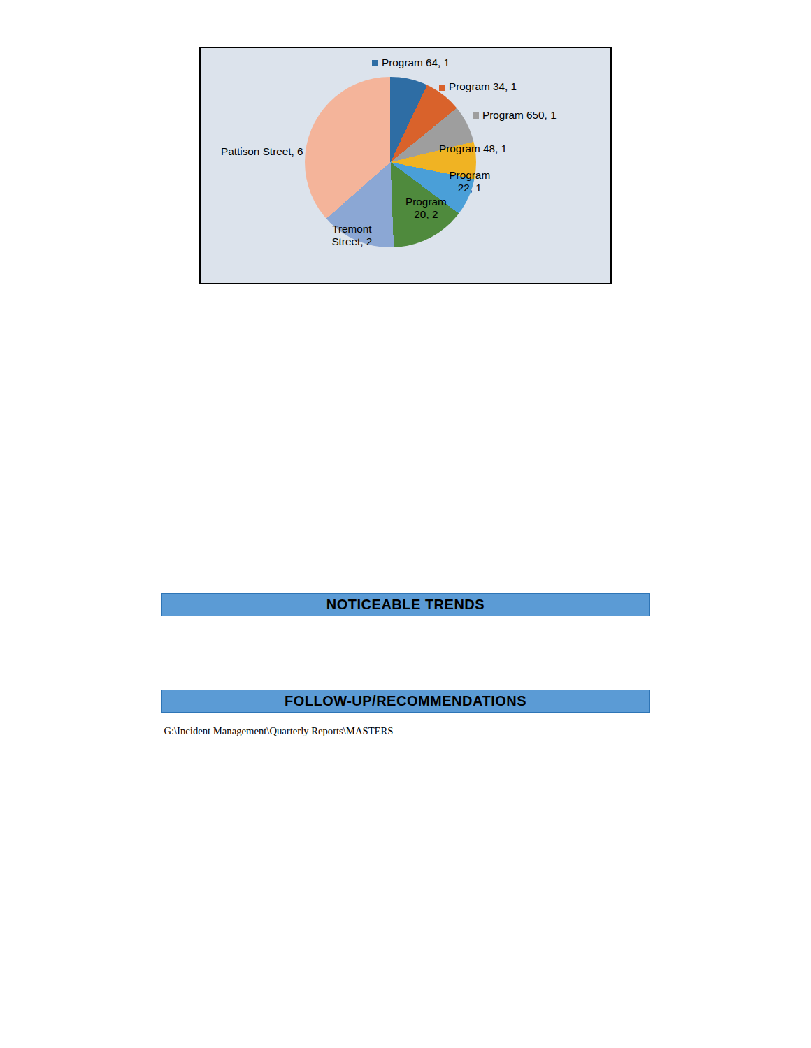Program 64, 1
Program 34, 1
Program 650, 1
Program 48, 1
Program
22, 1
Program
20, 2
Tremont
Street, 2
Pattison Street, 6
NOTICEABLE TRENDS
FOLLOW-UP/RECOMMENDATIONS
G:\Incident Management\Quarterly Reports\MASTERS